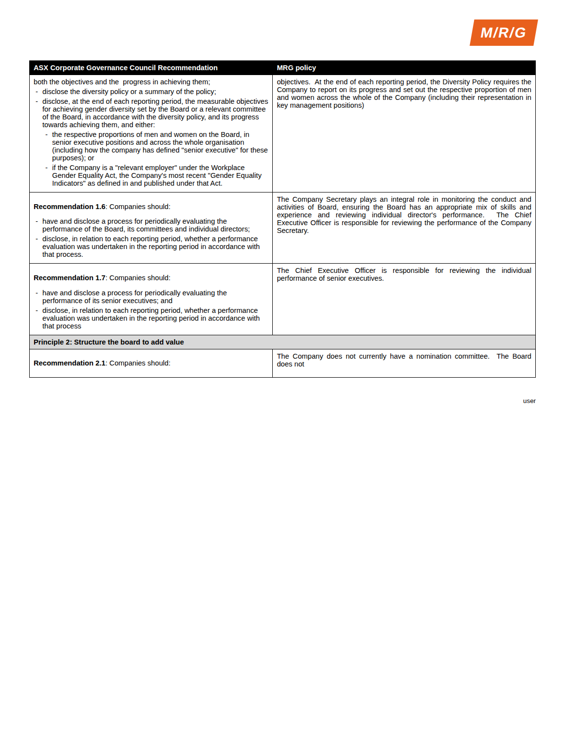M/R/G
| ASX Corporate Governance Council Recommendation | MRG policy |
| --- | --- |
| both the objectives and the progress in achieving them; disclose the diversity policy or a summary of the policy; disclose, at the end of each reporting period, the measurable objectives for achieving gender diversity set by the Board or a relevant committee of the Board, in accordance with the diversity policy, and its progress towards achieving them, and either: the respective proportions of men and women on the Board, in senior executive positions and across the whole organisation (including how the company has defined "senior executive" for these purposes); or if the Company is a "relevant employer" under the Workplace Gender Equality Act, the Company's most recent "Gender Equality Indicators" as defined in and published under that Act. | objectives. At the end of each reporting period, the Diversity Policy requires the Company to report on its progress and set out the respective proportion of men and women across the whole of the Company (including their representation in key management positions) |
| Recommendation 1.6 : Companies should: have and disclose a process for periodically evaluating the performance of the Board, its committees and individual directors; disclose, in relation to each reporting period, whether a performance evaluation was undertaken in the reporting period in accordance with that process. | The Company Secretary plays an integral role in monitoring the conduct and activities of Board, ensuring the Board has an appropriate mix of skills and experience and reviewing individual director's performance. The Chief Executive Officer is responsible for reviewing the performance of the Company Secretary. |
| Recommendation 1.7 : Companies should: have and disclose a process for periodically evaluating the performance of its senior executives; and disclose, in relation to each reporting period, whether a performance evaluation was undertaken in the reporting period in accordance with that process | The Chief Executive Officer is responsible for reviewing the individual performance of senior executives. |
| Principle 2: Structure the board to add value |
| Recommendation 2.1 : Companies should: | The Company does not currently have a nomination committee. The Board does not |
user